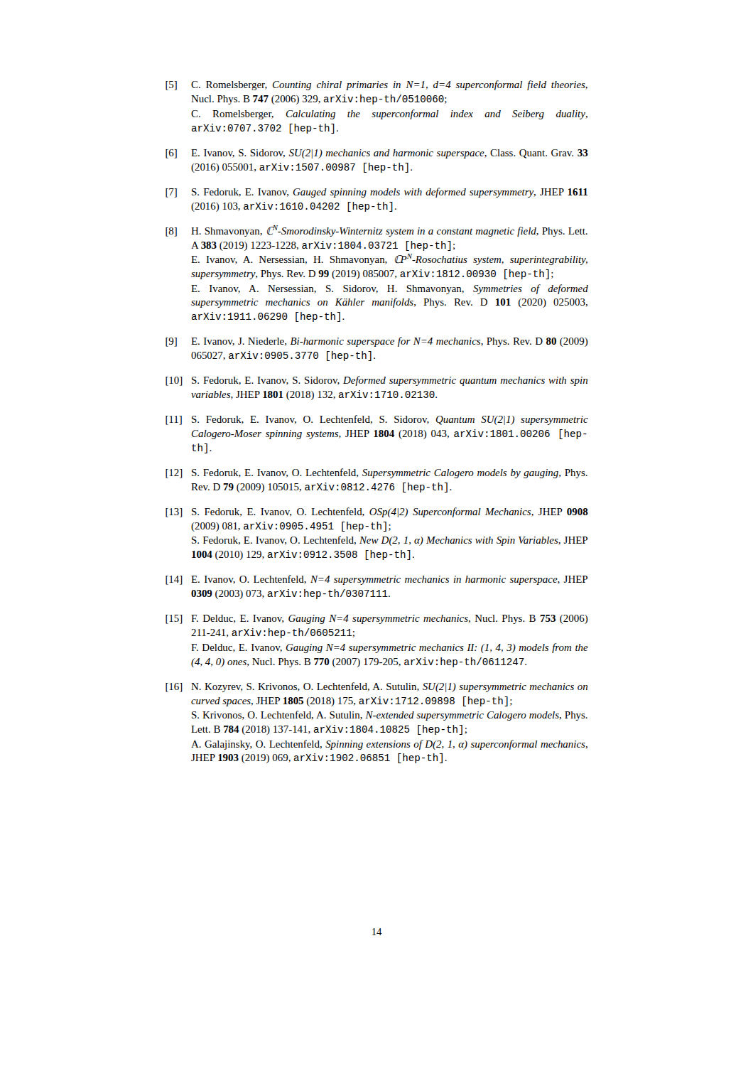[5] C. Romelsberger, Counting chiral primaries in N=1, d=4 superconformal field theories, Nucl. Phys. B 747 (2006) 329, arXiv:hep-th/0510060; C. Romelsberger, Calculating the superconformal index and Seiberg duality, arXiv:0707.3702 [hep-th].
[6] E. Ivanov, S. Sidorov, SU(2|1) mechanics and harmonic superspace, Class. Quant. Grav. 33 (2016) 055001, arXiv:1507.00987 [hep-th].
[7] S. Fedoruk, E. Ivanov, Gauged spinning models with deformed supersymmetry, JHEP 1611 (2016) 103, arXiv:1610.04202 [hep-th].
[8] H. Shmavonyan, ℂN-Smorodinsky-Winternitz system in a constant magnetic field, Phys. Lett. A 383 (2019) 1223-1228, arXiv:1804.03721 [hep-th]; E. Ivanov, A. Nersessian, H. Shmavonyan, ℂPN-Rosochatius system, superintegrability, supersymmetry, Phys. Rev. D 99 (2019) 085007, arXiv:1812.00930 [hep-th]; E. Ivanov, A. Nersessian, S. Sidorov, H. Shmavonyan, Symmetries of deformed supersymmetric mechanics on Kähler manifolds, Phys. Rev. D 101 (2020) 025003, arXiv:1911.06290 [hep-th].
[9] E. Ivanov, J. Niederle, Bi-harmonic superspace for N=4 mechanics, Phys. Rev. D 80 (2009) 065027, arXiv:0905.3770 [hep-th].
[10] S. Fedoruk, E. Ivanov, S. Sidorov, Deformed supersymmetric quantum mechanics with spin variables, JHEP 1801 (2018) 132, arXiv:1710.02130.
[11] S. Fedoruk, E. Ivanov, O. Lechtenfeld, S. Sidorov, Quantum SU(2|1) supersymmetric Calogero-Moser spinning systems, JHEP 1804 (2018) 043, arXiv:1801.00206 [hep-th].
[12] S. Fedoruk, E. Ivanov, O. Lechtenfeld, Supersymmetric Calogero models by gauging, Phys. Rev. D 79 (2009) 105015, arXiv:0812.4276 [hep-th].
[13] S. Fedoruk, E. Ivanov, O. Lechtenfeld, OSp(4|2) Superconformal Mechanics, JHEP 0908 (2009) 081, arXiv:0905.4951 [hep-th]; S. Fedoruk, E. Ivanov, O. Lechtenfeld, New D(2, 1, α) Mechanics with Spin Variables, JHEP 1004 (2010) 129, arXiv:0912.3508 [hep-th].
[14] E. Ivanov, O. Lechtenfeld, N=4 supersymmetric mechanics in harmonic superspace, JHEP 0309 (2003) 073, arXiv:hep-th/0307111.
[15] F. Delduc, E. Ivanov, Gauging N=4 supersymmetric mechanics, Nucl. Phys. B 753 (2006) 211-241, arXiv:hep-th/0605211; F. Delduc, E. Ivanov, Gauging N=4 supersymmetric mechanics II: (1, 4, 3) models from the (4, 4, 0) ones, Nucl. Phys. B 770 (2007) 179-205, arXiv:hep-th/0611247.
[16] N. Kozyrev, S. Krivonos, O. Lechtenfeld, A. Sutulin, SU(2|1) supersymmetric mechanics on curved spaces, JHEP 1805 (2018) 175, arXiv:1712.09898 [hep-th]; S. Krivonos, O. Lechtenfeld, A. Sutulin, N-extended supersymmetric Calogero models, Phys. Lett. B 784 (2018) 137-141, arXiv:1804.10825 [hep-th]; A. Galajinsky, O. Lechtenfeld, Spinning extensions of D(2, 1, α) superconformal mechanics, JHEP 1903 (2019) 069, arXiv:1902.06851 [hep-th].
14